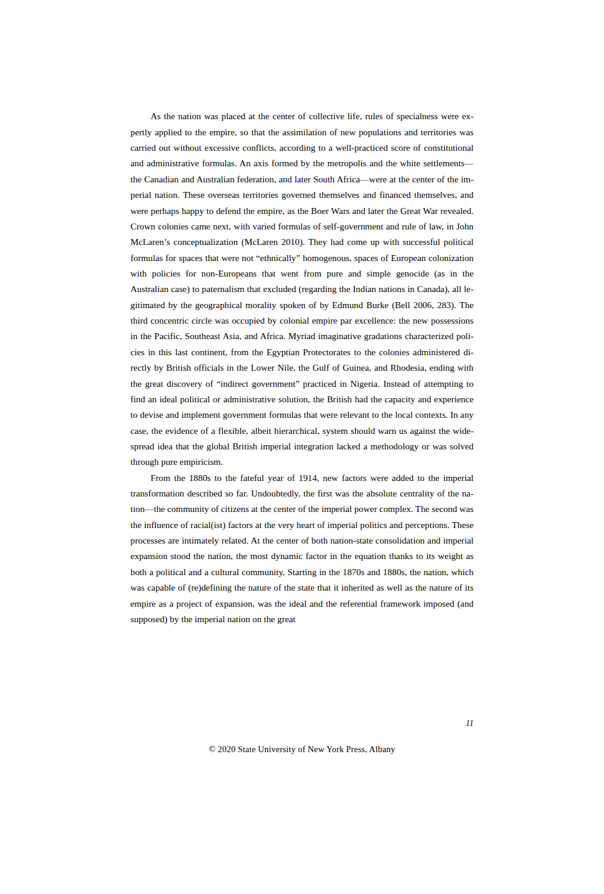As the nation was placed at the center of collective life, rules of specialness were expertly applied to the empire, so that the assimilation of new populations and territories was carried out without excessive conflicts, according to a well-practiced score of constitutional and administrative formulas. An axis formed by the metropolis and the white settlements—the Canadian and Australian federation, and later South Africa—were at the center of the imperial nation. These overseas territories governed themselves and financed themselves, and were perhaps happy to defend the empire, as the Boer Wars and later the Great War revealed. Crown colonies came next, with varied formulas of self-government and rule of law, in John McLaren’s conceptualization (McLaren 2010). They had come up with successful political formulas for spaces that were not “ethnically” homogenous, spaces of European colonization with policies for non-Europeans that went from pure and simple genocide (as in the Australian case) to paternalism that excluded (regarding the Indian nations in Canada), all legitimated by the geographical morality spoken of by Edmund Burke (Bell 2006, 283). The third concentric circle was occupied by colonial empire par excellence: the new possessions in the Pacific, Southeast Asia, and Africa. Myriad imaginative gradations characterized policies in this last continent, from the Egyptian Protectorates to the colonies administered directly by British officials in the Lower Nile, the Gulf of Guinea, and Rhodesia, ending with the great discovery of “indirect government” practiced in Nigeria. Instead of attempting to find an ideal political or administrative solution, the British had the capacity and experience to devise and implement government formulas that were relevant to the local contexts. In any case, the evidence of a flexible, albeit hierarchical, system should warn us against the widespread idea that the global British imperial integration lacked a methodology or was solved through pure empiricism.
From the 1880s to the fateful year of 1914, new factors were added to the imperial transformation described so far. Undoubtedly, the first was the absolute centrality of the nation—the community of citizens at the center of the imperial power complex. The second was the influence of racial(ist) factors at the very heart of imperial politics and perceptions. These processes are intimately related. At the center of both nation-state consolidation and imperial expansion stood the nation, the most dynamic factor in the equation thanks to its weight as both a political and a cultural community. Starting in the 1870s and 1880s, the nation, which was capable of (re)defining the nature of the state that it inherited as well as the nature of its empire as a project of expansion, was the ideal and the referential framework imposed (and supposed) by the imperial nation on the great
11
© 2020 State University of New York Press, Albany